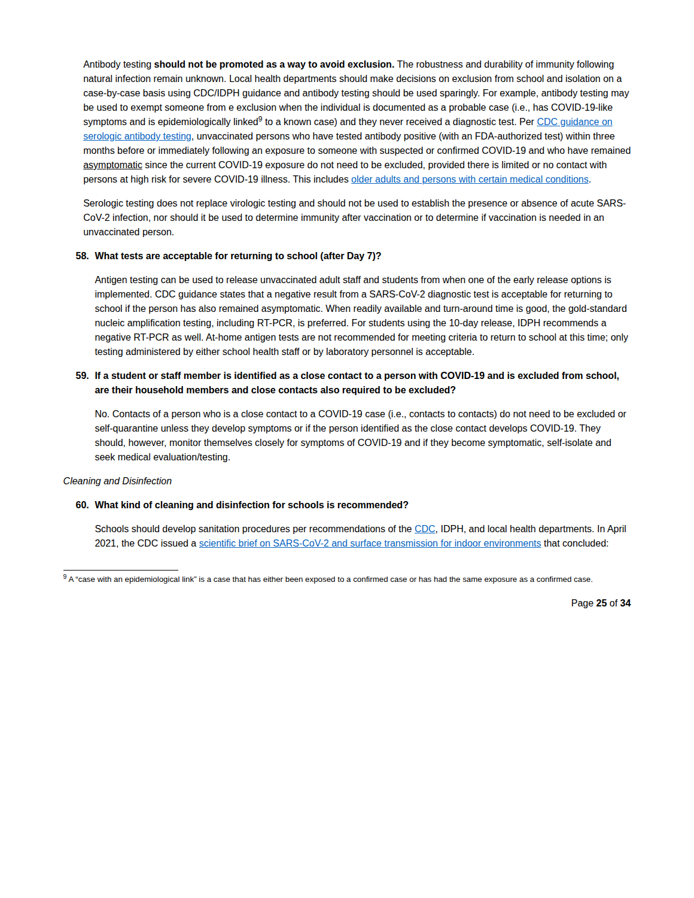Antibody testing should not be promoted as a way to avoid exclusion. The robustness and durability of immunity following natural infection remain unknown. Local health departments should make decisions on exclusion from school and isolation on a case-by-case basis using CDC/IDPH guidance and antibody testing should be used sparingly. For example, antibody testing may be used to exempt someone from e exclusion when the individual is documented as a probable case (i.e., has COVID-19-like symptoms and is epidemiologically linked9 to a known case) and they never received a diagnostic test. Per CDC guidance on serologic antibody testing, unvaccinated persons who have tested antibody positive (with an FDA-authorized test) within three months before or immediately following an exposure to someone with suspected or confirmed COVID-19 and who have remained asymptomatic since the current COVID-19 exposure do not need to be excluded, provided there is limited or no contact with persons at high risk for severe COVID-19 illness. This includes older adults and persons with certain medical conditions.
Serologic testing does not replace virologic testing and should not be used to establish the presence or absence of acute SARS-CoV-2 infection, nor should it be used to determine immunity after vaccination or to determine if vaccination is needed in an unvaccinated person.
58.
What tests are acceptable for returning to school (after Day 7)?
Antigen testing can be used to release unvaccinated adult staff and students from when one of the early release options is implemented. CDC guidance states that a negative result from a SARS-CoV-2 diagnostic test is acceptable for returning to school if the person has also remained asymptomatic. When readily available and turn-around time is good, the gold-standard nucleic amplification testing, including RT-PCR, is preferred. For students using the 10-day release, IDPH recommends a negative RT-PCR as well. At-home antigen tests are not recommended for meeting criteria to return to school at this time; only testing administered by either school health staff or by laboratory personnel is acceptable.
59.
If a student or staff member is identified as a close contact to a person with COVID-19 and is excluded from school, are their household members and close contacts also required to be excluded?
No. Contacts of a person who is a close contact to a COVID-19 case (i.e., contacts to contacts) do not need to be excluded or self-quarantine unless they develop symptoms or if the person identified as the close contact develops COVID-19. They should, however, monitor themselves closely for symptoms of COVID-19 and if they become symptomatic, self-isolate and seek medical evaluation/testing.
Cleaning and Disinfection
60.
What kind of cleaning and disinfection for schools is recommended?
Schools should develop sanitation procedures per recommendations of the CDC, IDPH, and local health departments. In April 2021, the CDC issued a scientific brief on SARS-CoV-2 and surface transmission for indoor environments that concluded:
9 A “case with an epidemiological link” is a case that has either been exposed to a confirmed case or has had the same exposure as a confirmed case.
Page 25 of 34